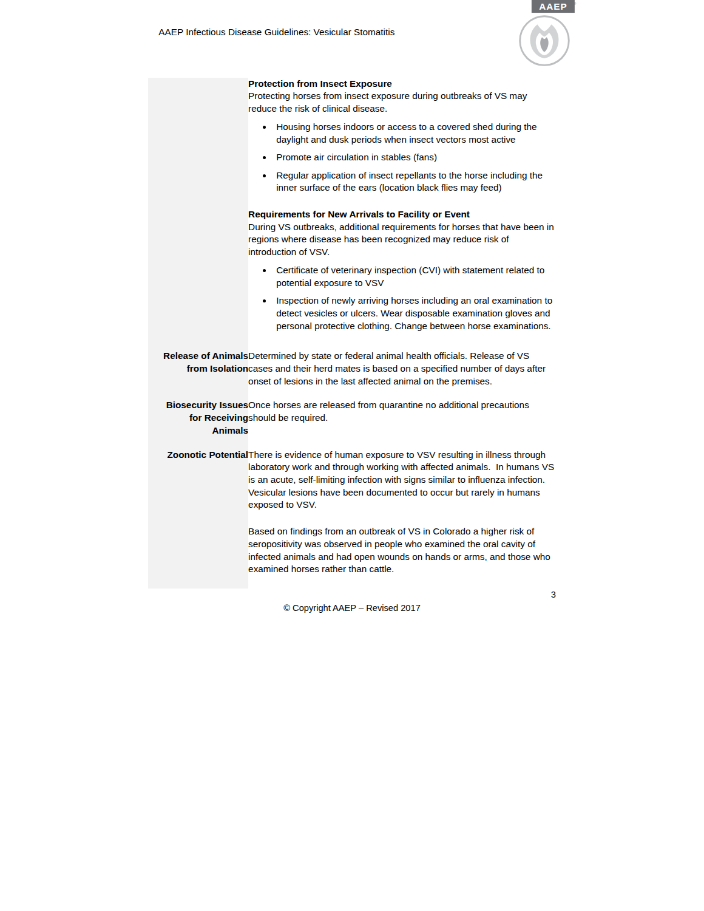AAEP Infectious Disease Guidelines: Vesicular Stomatitis
AAEP ®
| | Protection from Insect Exposure Protecting horses from insect exposure during outbreaks of VS may reduce the risk of clinical disease. Housing horses indoors or access to a covered shed during the daylight and dusk periods when insect vectors most active Promote air circulation in stables (fans) Regular application of insect repellants to the horse including the inner surface of the ears (location black flies may feed) Requirements for New Arrivals to Facility or Event During VS outbreaks, additional requirements for horses that have been in regions where disease has been recognized may reduce risk of introduction of VSV. Certificate of veterinary inspection (CVI) with statement related to potential exposure to VSV Inspection of newly arriving horses including an oral examination to detect vesicles or ulcers. Wear disposable examination gloves and personal protective clothing. Change between horse examinations. |
| Release of Animals from Isolation | Determined by state or federal animal health officials. Release of VS cases and their herd mates is based on a specified number of days after onset of lesions in the last affected animal on the premises. |
| Biosecurity Issues for Receiving Animals | Once horses are released from quarantine no additional precautions should be required. |
| Zoonotic Potential | There is evidence of human exposure to VSV resulting in illness through laboratory work and through working with affected animals. In humans VS is an acute, self-limiting infection with signs similar to influenza infection. Vesicular lesions have been documented to occur but rarely in humans exposed to VSV. Based on findings from an outbreak of VS in Colorado a higher risk of seropositivity was observed in people who examined the oral cavity of infected animals and had open wounds on hands or arms, and those who examined horses rather than cattle. |
3
© Copyright AAEP – Revised 2017